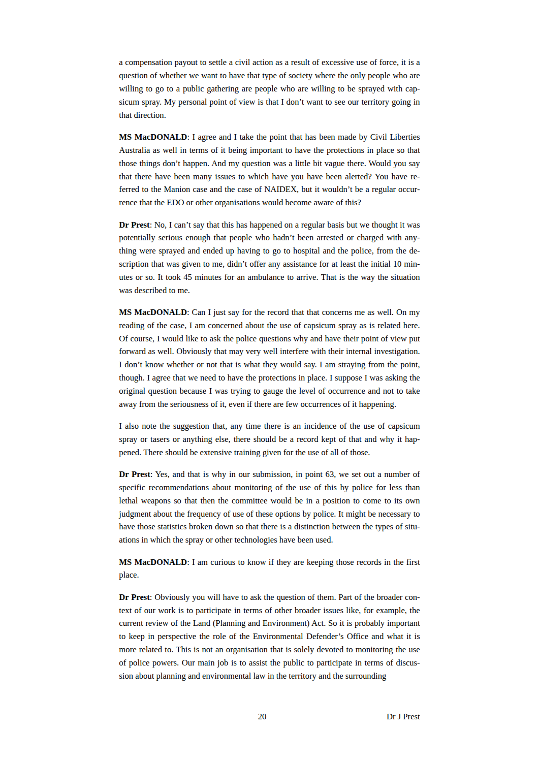a compensation payout to settle a civil action as a result of excessive use of force, it is a question of whether we want to have that type of society where the only people who are willing to go to a public gathering are people who are willing to be sprayed with capsicum spray. My personal point of view is that I don’t want to see our territory going in that direction.
MS MacDONALD: I agree and I take the point that has been made by Civil Liberties Australia as well in terms of it being important to have the protections in place so that those things don’t happen. And my question was a little bit vague there. Would you say that there have been many issues to which have you have been alerted? You have referred to the Manion case and the case of NAIDEX, but it wouldn’t be a regular occurrence that the EDO or other organisations would become aware of this?
Dr Prest: No, I can’t say that this has happened on a regular basis but we thought it was potentially serious enough that people who hadn’t been arrested or charged with anything were sprayed and ended up having to go to hospital and the police, from the description that was given to me, didn’t offer any assistance for at least the initial 10 minutes or so. It took 45 minutes for an ambulance to arrive. That is the way the situation was described to me.
MS MacDONALD: Can I just say for the record that that concerns me as well. On my reading of the case, I am concerned about the use of capsicum spray as is related here. Of course, I would like to ask the police questions why and have their point of view put forward as well. Obviously that may very well interfere with their internal investigation. I don’t know whether or not that is what they would say. I am straying from the point, though. I agree that we need to have the protections in place. I suppose I was asking the original question because I was trying to gauge the level of occurrence and not to take away from the seriousness of it, even if there are few occurrences of it happening.
I also note the suggestion that, any time there is an incidence of the use of capsicum spray or tasers or anything else, there should be a record kept of that and why it happened. There should be extensive training given for the use of all of those.
Dr Prest: Yes, and that is why in our submission, in point 63, we set out a number of specific recommendations about monitoring of the use of this by police for less than lethal weapons so that then the committee would be in a position to come to its own judgment about the frequency of use of these options by police. It might be necessary to have those statistics broken down so that there is a distinction between the types of situations in which the spray or other technologies have been used.
MS MacDONALD: I am curious to know if they are keeping those records in the first place.
Dr Prest: Obviously you will have to ask the question of them. Part of the broader context of our work is to participate in terms of other broader issues like, for example, the current review of the Land (Planning and Environment) Act. So it is probably important to keep in perspective the role of the Environmental Defender’s Office and what it is more related to. This is not an organisation that is solely devoted to monitoring the use of police powers. Our main job is to assist the public to participate in terms of discussion about planning and environmental law in the territory and the surrounding
20 Dr J Prest